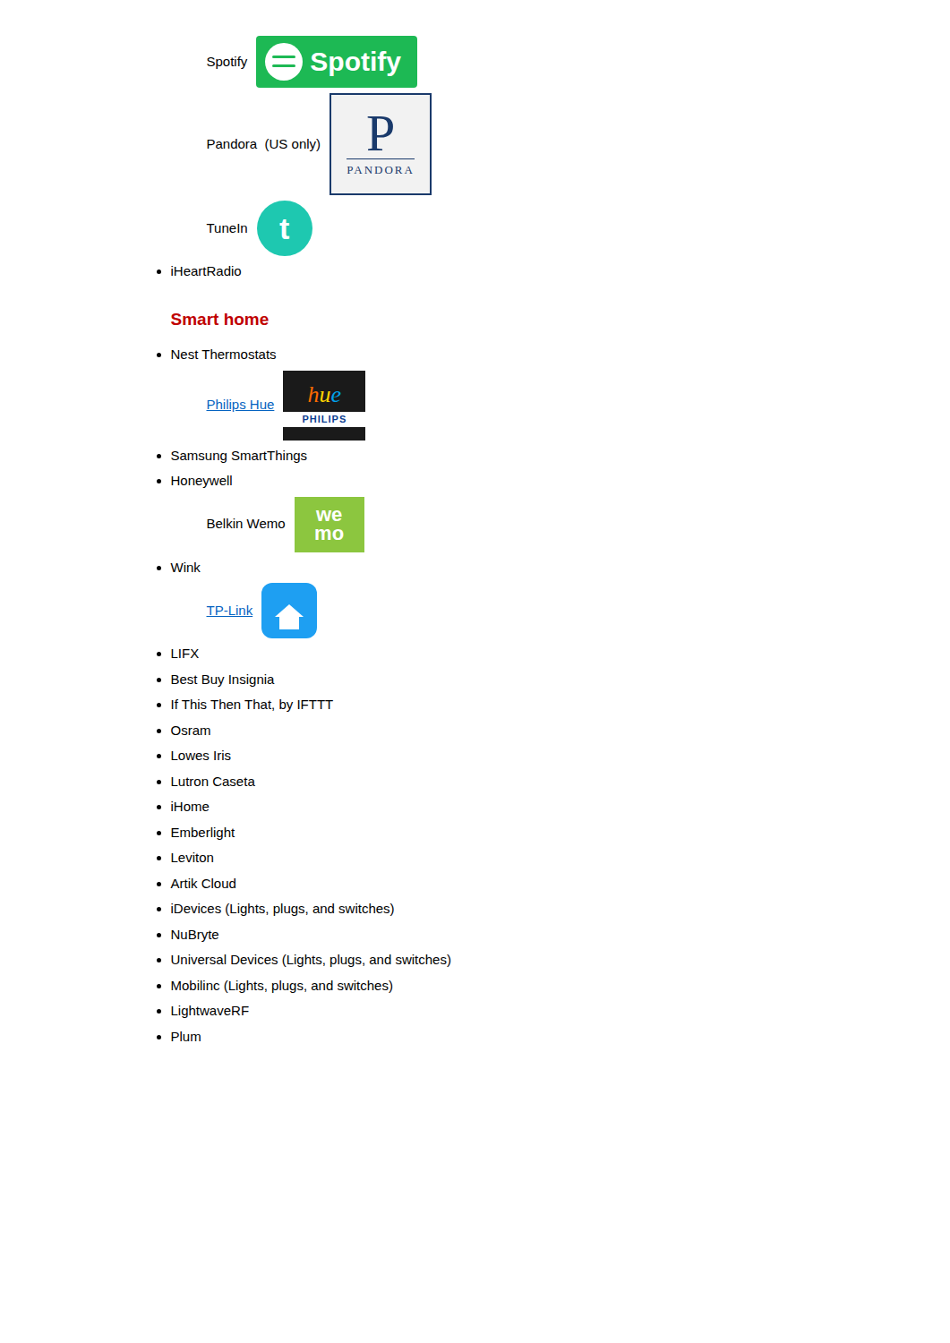Spotify Spotify
Pandora (US only) PPANDORA
TuneIn t
iHeartRadio
Smart home
Nest Thermostats
Philips Hue hue PHILIPS
Samsung SmartThings
Honeywell
Belkin Wemo we
mo
Wink
TP-Link
LIFX
Best Buy Insignia
If This Then That, by IFTTT
Osram
Lowes Iris
Lutron Caseta
iHome
Emberlight
Leviton
Artik Cloud
iDevices (Lights, plugs, and switches)
NuBryte
Universal Devices (Lights, plugs, and switches)
Mobilinc (Lights, plugs, and switches)
LightwaveRF
Plum